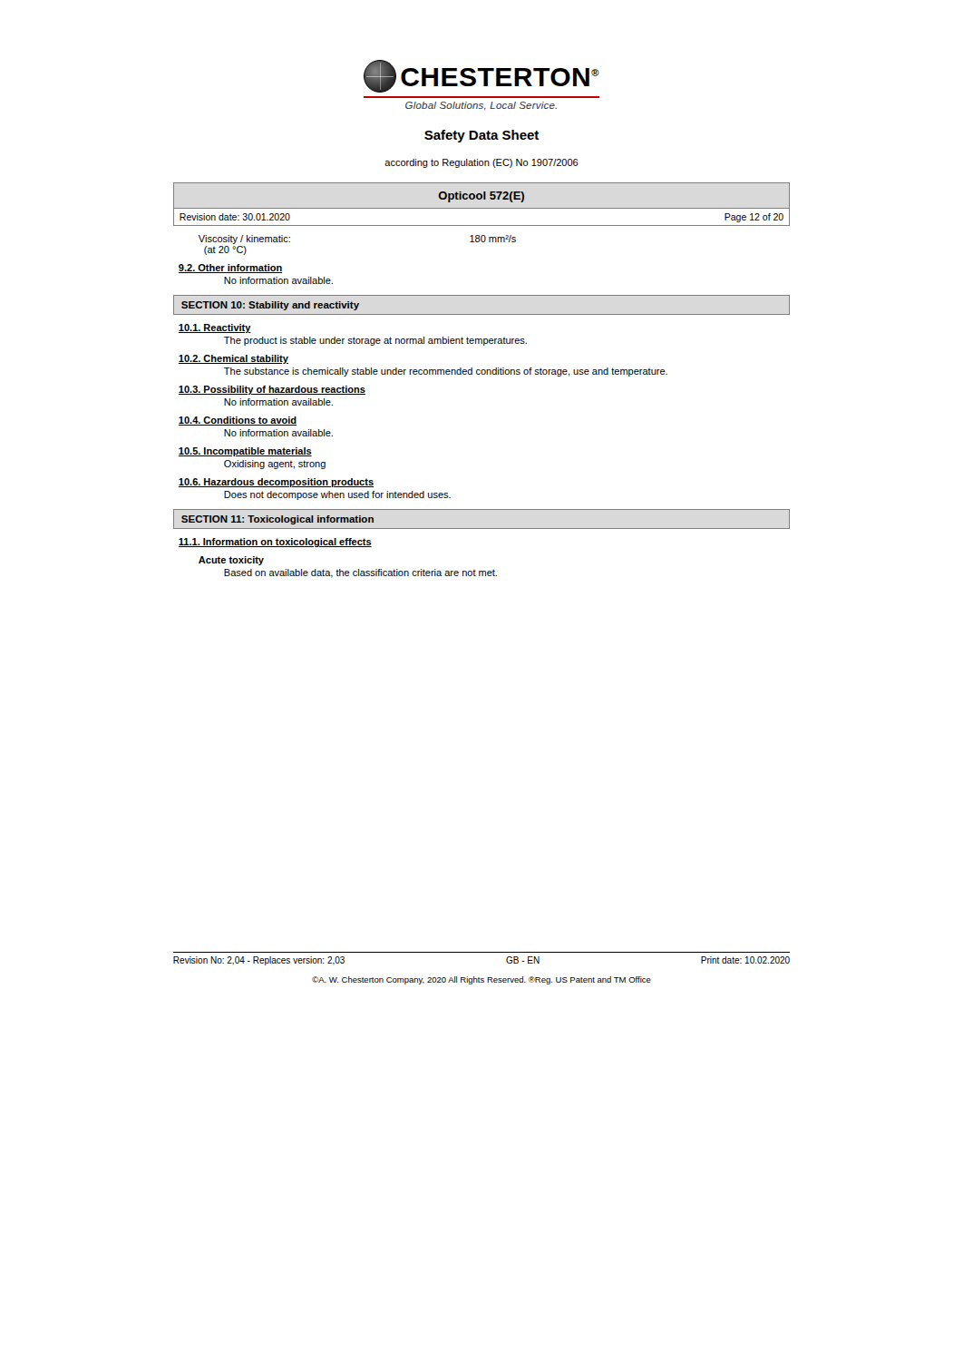CHESTERTON®
Global Solutions, Local Service.
Safety Data Sheet
according to Regulation (EC) No 1907/2006
Opticool 572(E)
Revision date: 30.01.2020 Page 12 of 20
Viscosity / kinematic:
180 mm²/s
(at 20 °C)
9.2. Other information
No information available.
SECTION 10: Stability and reactivity
10.1. Reactivity
The product is stable under storage at normal ambient temperatures.
10.2. Chemical stability
The substance is chemically stable under recommended conditions of storage, use and temperature.
10.3. Possibility of hazardous reactions
No information available.
10.4. Conditions to avoid
No information available.
10.5. Incompatible materials
Oxidising agent, strong
10.6. Hazardous decomposition products
Does not decompose when used for intended uses.
SECTION 11: Toxicological information
11.1. Information on toxicological effects
Acute toxicity
Based on available data, the classification criteria are not met.
Revision No: 2,04 - Replaces version: 2,03 GB - EN Print date: 10.02.2020
©A. W. Chesterton Company, 2020 All Rights Reserved. ®Reg. US Patent and TM Office